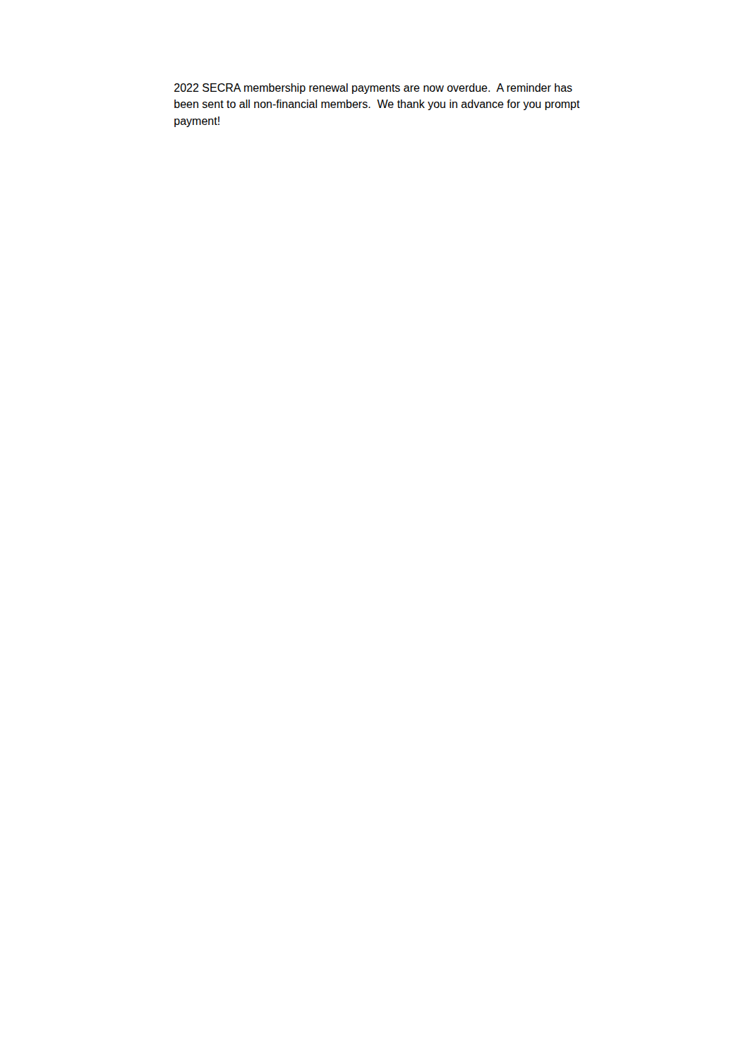2022 SECRA membership renewal payments are now overdue. A reminder has been sent to all non-financial members. We thank you in advance for you prompt payment!